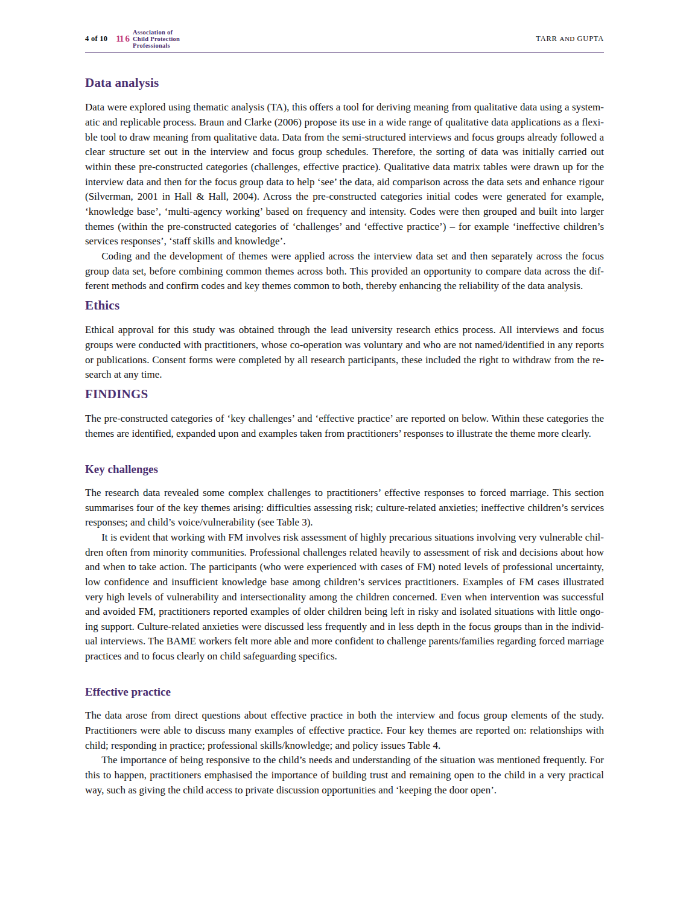4 of 10 11 6 Association of
Child Protection
Professionals Tarr and Gupta
Data analysis
Data were explored using thematic analysis (TA), this offers a tool for deriving meaning from qualitative data using a systematic and replicable process. Braun and Clarke (2006) propose its use in a wide range of qualitative data applications as a flexible tool to draw meaning from qualitative data. Data from the semi-structured interviews and focus groups already followed a clear structure set out in the interview and focus group schedules. Therefore, the sorting of data was initially carried out within these pre-constructed categories (challenges, effective practice). Qualitative data matrix tables were drawn up for the interview data and then for the focus group data to help ‘see’ the data, aid comparison across the data sets and enhance rigour (Silverman, 2001 in Hall & Hall, 2004). Across the pre-constructed categories initial codes were generated for example, ‘knowledge base’, ‘multi-agency working’ based on frequency and intensity. Codes were then grouped and built into larger themes (within the pre-constructed categories of ‘challenges’ and ‘effective practice’) – for example ‘ineffective children’s services responses’, ‘staff skills and knowledge’.
Coding and the development of themes were applied across the interview data set and then separately across the focus group data set, before combining common themes across both. This provided an opportunity to compare data across the different methods and confirm codes and key themes common to both, thereby enhancing the reliability of the data analysis.
Ethics
Ethical approval for this study was obtained through the lead university research ethics process. All interviews and focus groups were conducted with practitioners, whose co-operation was voluntary and who are not named/identified in any reports or publications. Consent forms were completed by all research participants, these included the right to withdraw from the research at any time.
FINDINGS
The pre-constructed categories of ‘key challenges’ and ‘effective practice’ are reported on below. Within these categories the themes are identified, expanded upon and examples taken from practitioners’ responses to illustrate the theme more clearly.
Key challenges
The research data revealed some complex challenges to practitioners’ effective responses to forced marriage. This section summarises four of the key themes arising: difficulties assessing risk; culture-related anxieties; ineffective children’s services responses; and child’s voice/vulnerability (see Table 3).
It is evident that working with FM involves risk assessment of highly precarious situations involving very vulnerable children often from minority communities. Professional challenges related heavily to assessment of risk and decisions about how and when to take action. The participants (who were experienced with cases of FM) noted levels of professional uncertainty, low confidence and insufficient knowledge base among children’s services practitioners. Examples of FM cases illustrated very high levels of vulnerability and intersectionality among the children concerned. Even when intervention was successful and avoided FM, practitioners reported examples of older children being left in risky and isolated situations with little ongoing support. Culture-related anxieties were discussed less frequently and in less depth in the focus groups than in the individual interviews. The BAME workers felt more able and more confident to challenge parents/families regarding forced marriage practices and to focus clearly on child safeguarding specifics.
Effective practice
The data arose from direct questions about effective practice in both the interview and focus group elements of the study. Practitioners were able to discuss many examples of effective practice. Four key themes are reported on: relationships with child; responding in practice; professional skills/knowledge; and policy issues Table 4.
The importance of being responsive to the child’s needs and understanding of the situation was mentioned frequently. For this to happen, practitioners emphasised the importance of building trust and remaining open to the child in a very practical way, such as giving the child access to private discussion opportunities and ‘keeping the door open’.